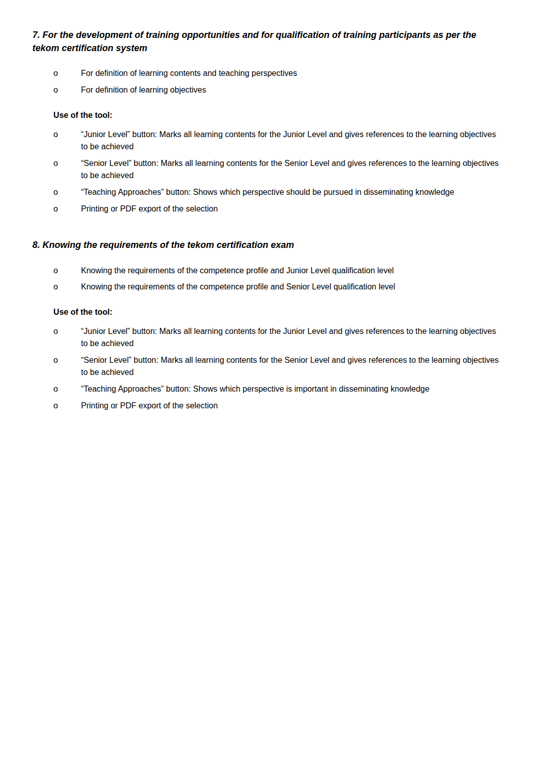7. For the development of training opportunities and for qualification of training participants as per the tekom certification system
For definition of learning contents and teaching perspectives
For definition of learning objectives
Use of the tool:
“Junior Level” button: Marks all learning contents for the Junior Level and gives references to the learning objectives to be achieved
“Senior Level” button: Marks all learning contents for the Senior Level and gives references to the learning objectives to be achieved
“Teaching Approaches” button: Shows which perspective should be pursued in disseminating knowledge
Printing or PDF export of the selection
8. Knowing the requirements of the tekom certification exam
Knowing the requirements of the competence profile and Junior Level qualification level
Knowing the requirements of the competence profile and Senior Level qualification level
Use of the tool:
“Junior Level” button: Marks all learning contents for the Junior Level and gives references to the learning objectives to be achieved
“Senior Level” button: Marks all learning contents for the Senior Level and gives references to the learning objectives to be achieved
“Teaching Approaches” button: Shows which perspective is important in disseminating knowledge
Printing or PDF export of the selection